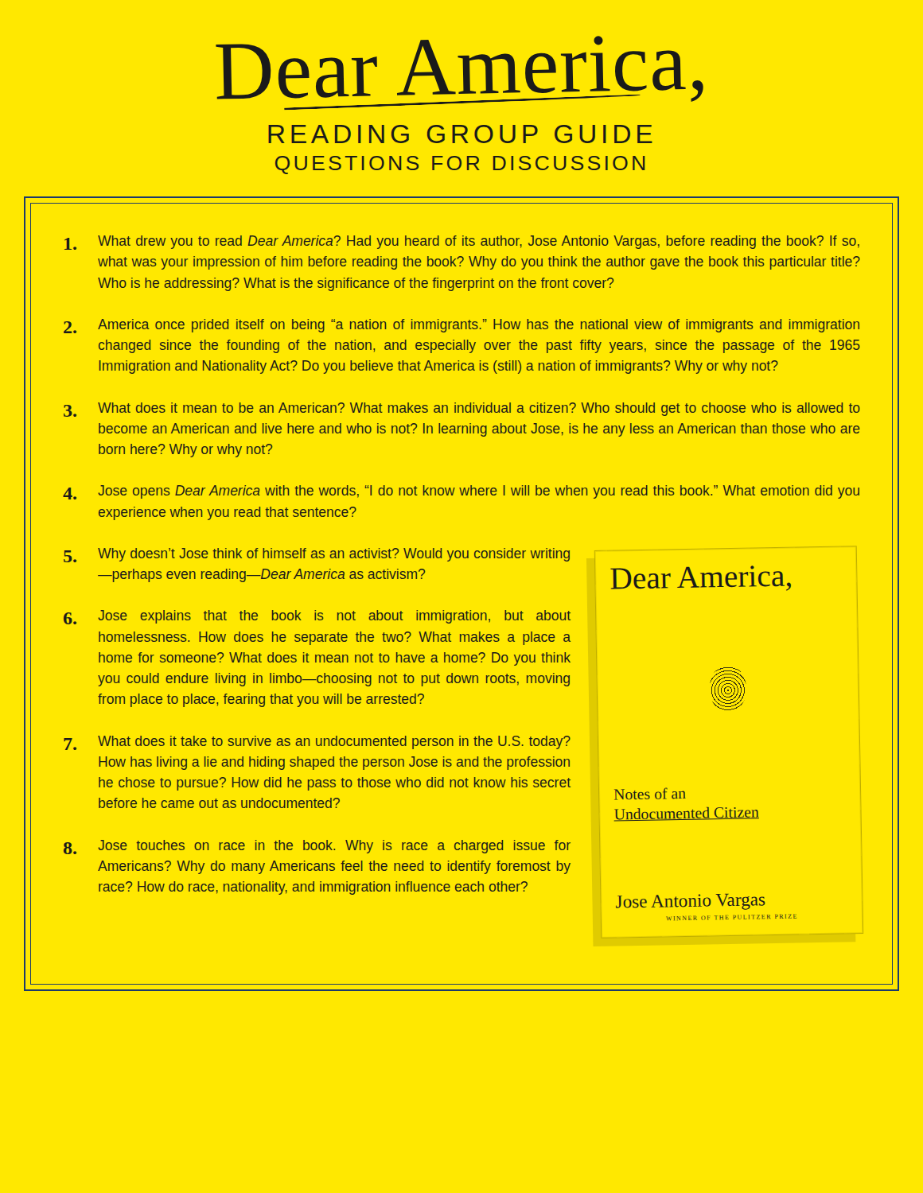Dear America,
Reading Group Guide
Questions for Discussion
What drew you to read Dear America? Had you heard of its author, Jose Antonio Vargas, before reading the book? If so, what was your impression of him before reading the book? Why do you think the author gave the book this particular title? Who is he addressing? What is the significance of the fingerprint on the front cover?
America once prided itself on being “a nation of immigrants.” How has the national view of immigrants and immigration changed since the founding of the nation, and especially over the past fifty years, since the passage of the 1965 Immigration and Nationality Act? Do you believe that America is (still) a nation of immigrants? Why or why not?
What does it mean to be an American? What makes an individual a citizen? Who should get to choose who is allowed to become an American and live here and who is not? In learning about Jose, is he any less an American than those who are born here? Why or why not?
Jose opens Dear America with the words, “I do not know where I will be when you read this book.” What emotion did you experience when you read that sentence?
Dear America,
Notes of an
Undocumented Citizen
Jose Antonio Vargas
Winner of the Pulitzer Prize
Why doesn’t Jose think of himself as an activist? Would you consider writing—perhaps even reading—Dear America as activism?
Jose explains that the book is not about immigration, but about homelessness. How does he separate the two? What makes a place a home for someone? What does it mean not to have a home? Do you think you could endure living in limbo—choosing not to put down roots, moving from place to place, fearing that you will be arrested?
What does it take to survive as an undocumented person in the U.S. today? How has living a lie and hiding shaped the person Jose is and the profession he chose to pursue? How did he pass to those who did not know his secret before he came out as undocumented?
Jose touches on race in the book. Why is race a charged issue for Americans? Why do many Americans feel the need to identify foremost by race? How do race, nationality, and immigration influence each other?